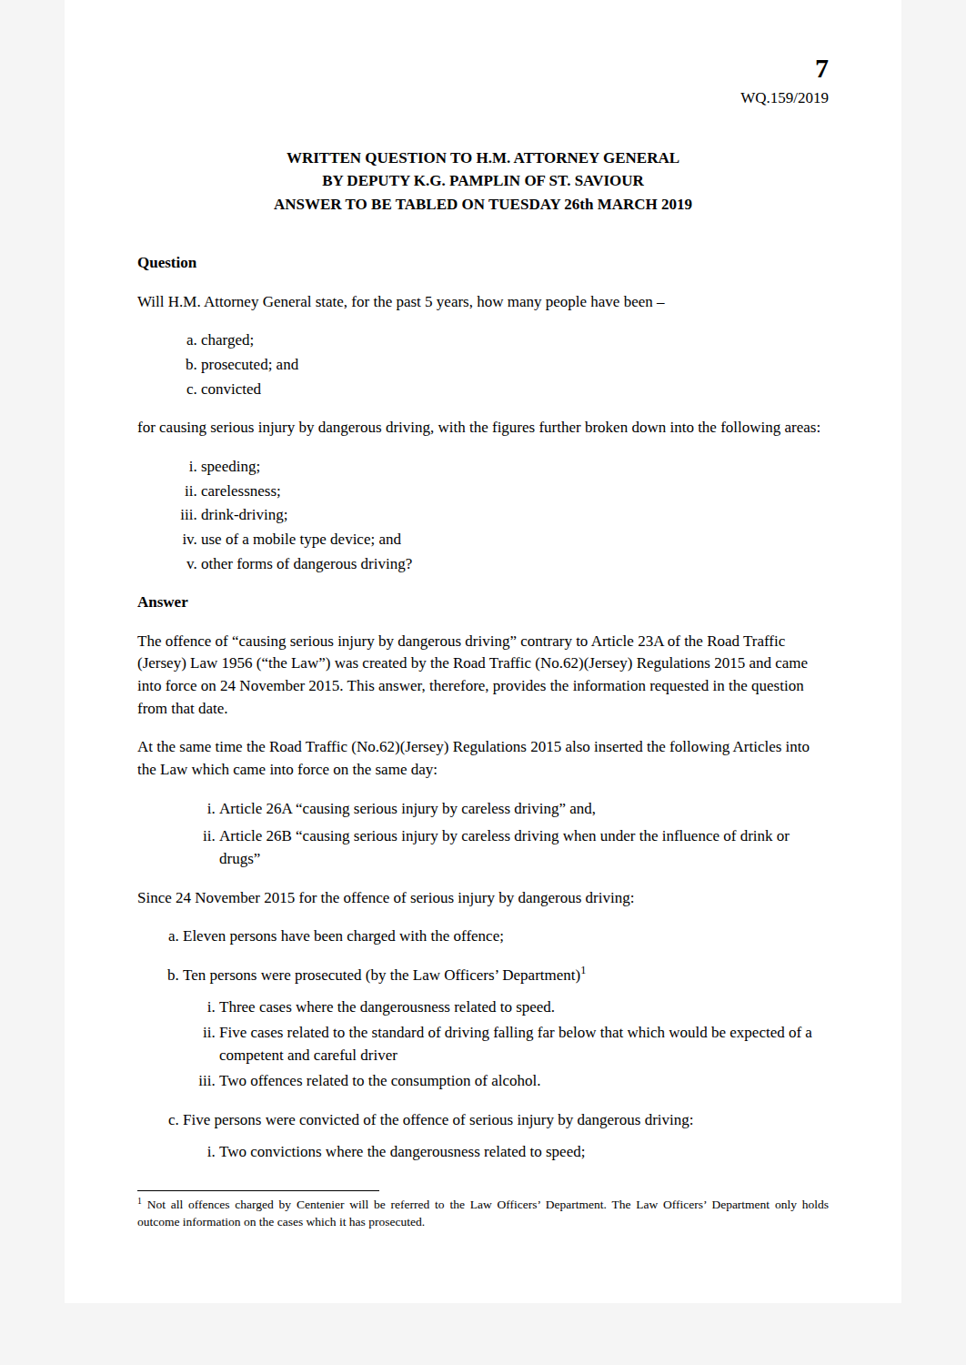7
WQ.159/2019
WRITTEN QUESTION TO H.M. ATTORNEY GENERAL BY DEPUTY K.G. PAMPLIN OF ST. SAVIOUR ANSWER TO BE TABLED ON TUESDAY 26th MARCH 2019
Question
Will H.M. Attorney General state, for the past 5 years, how many people have been –
charged;
prosecuted; and
convicted
for causing serious injury by dangerous driving, with the figures further broken down into the following areas:
speeding;
carelessness;
drink-driving;
use of a mobile type device; and
other forms of dangerous driving?
Answer
The offence of “causing serious injury by dangerous driving” contrary to Article 23A of the Road Traffic (Jersey) Law 1956 (“the Law”) was created by the Road Traffic (No.62)(Jersey) Regulations 2015 and came into force on 24 November 2015. This answer, therefore, provides the information requested in the question from that date.
At the same time the Road Traffic (No.62)(Jersey) Regulations 2015 also inserted the following Articles into the Law which came into force on the same day:
Article 26A “causing serious injury by careless driving” and,
Article 26B “causing serious injury by careless driving when under the influence of drink or drugs”
Since 24 November 2015 for the offence of serious injury by dangerous driving:
Eleven persons have been charged with the offence;
Ten persons were prosecuted (by the Law Officers’ Department)1
Three cases where the dangerousness related to speed.
Five cases related to the standard of driving falling far below that which would be expected of a competent and careful driver
Two offences related to the consumption of alcohol.
Five persons were convicted of the offence of serious injury by dangerous driving:
Two convictions where the dangerousness related to speed;
1 Not all offences charged by Centenier will be referred to the Law Officers’ Department. The Law Officers’ Department only holds outcome information on the cases which it has prosecuted.